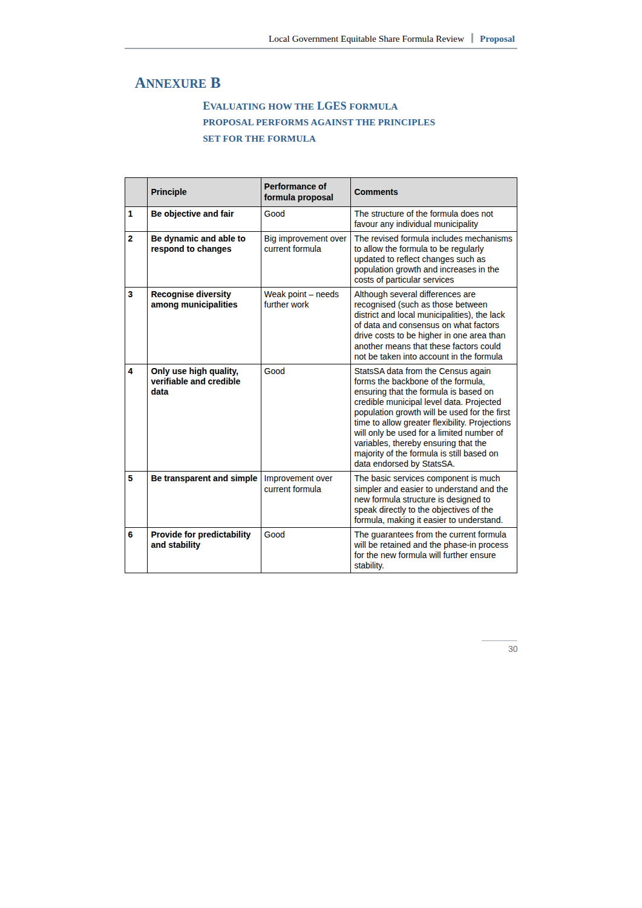Local Government Equitable Share Formula Review Proposal
ANNEXURE B
EVALUATING HOW THE LGES FORMULA
PROPOSAL PERFORMS AGAINST THE PRINCIPLES
SET FOR THE FORMULA
| | Principle | Performance of formula proposal | Comments |
| --- | --- | --- | --- |
| 1 | Be objective and fair | Good | The structure of the formula does not favour any individual municipality |
| 2 | Be dynamic and able to respond to changes | Big improvement over current formula | The revised formula includes mechanisms to allow the formula to be regularly updated to reflect changes such as population growth and increases in the costs of particular services |
| 3 | Recognise diversity among municipalities | Weak point – needs further work | Although several differences are recognised (such as those between district and local municipalities), the lack of data and consensus on what factors drive costs to be higher in one area than another means that these factors could not be taken into account in the formula |
| 4 | Only use high quality, verifiable and credible data | Good | StatsSA data from the Census again forms the backbone of the formula, ensuring that the formula is based on credible municipal level data. Projected population growth will be used for the first time to allow greater flexibility. Projections will only be used for a limited number of variables, thereby ensuring that the majority of the formula is still based on data endorsed by StatsSA. |
| 5 | Be transparent and simple | Improvement over current formula | The basic services component is much simpler and easier to understand and the new formula structure is designed to speak directly to the objectives of the formula, making it easier to understand. |
| 6 | Provide for predictability and stability | Good | The guarantees from the current formula will be retained and the phase-in process for the new formula will further ensure stability. |
30